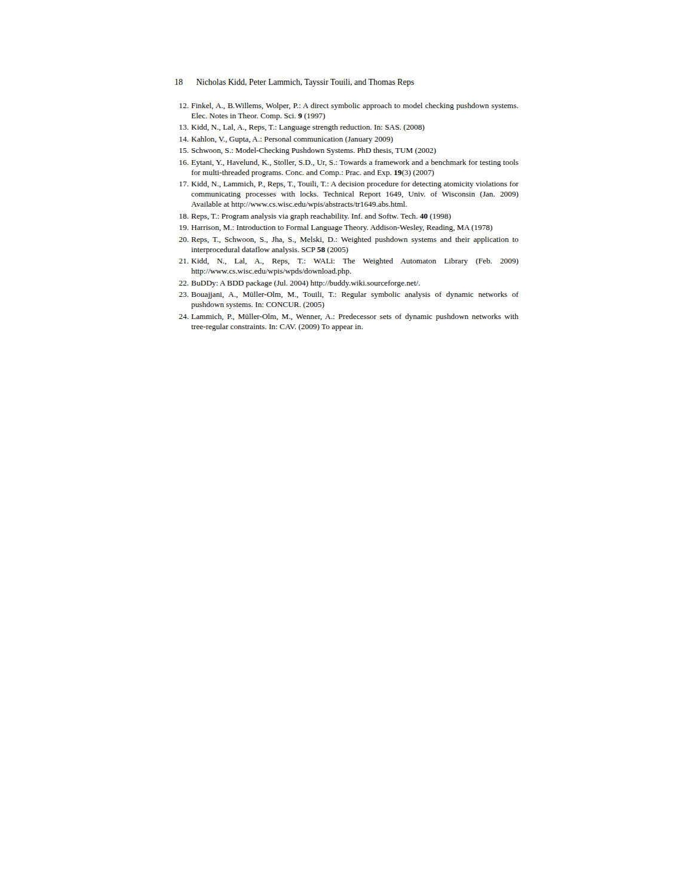18 Nicholas Kidd, Peter Lammich, Tayssir Touili, and Thomas Reps
12. Finkel, A., B.Willems, Wolper, P.: A direct symbolic approach to model checking pushdown systems. Elec. Notes in Theor. Comp. Sci. 9 (1997)
13. Kidd, N., Lal, A., Reps, T.: Language strength reduction. In: SAS. (2008)
14. Kahlon, V., Gupta, A.: Personal communication (January 2009)
15. Schwoon, S.: Model-Checking Pushdown Systems. PhD thesis, TUM (2002)
16. Eytani, Y., Havelund, K., Stoller, S.D., Ur, S.: Towards a framework and a benchmark for testing tools for multi-threaded programs. Conc. and Comp.: Prac. and Exp. 19(3) (2007)
17. Kidd, N., Lammich, P., Reps, T., Touili, T.: A decision procedure for detecting atomicity violations for communicating processes with locks. Technical Report 1649, Univ. of Wisconsin (Jan. 2009) Available at http://www.cs.wisc.edu/wpis/abstracts/tr1649.abs.html.
18. Reps, T.: Program analysis via graph reachability. Inf. and Softw. Tech. 40 (1998)
19. Harrison, M.: Introduction to Formal Language Theory. Addison-Wesley, Reading, MA (1978)
20. Reps, T., Schwoon, S., Jha, S., Melski, D.: Weighted pushdown systems and their application to interprocedural dataflow analysis. SCP 58 (2005)
21. Kidd, N., Lal, A., Reps, T.: WALi: The Weighted Automaton Library (Feb. 2009) http://www.cs.wisc.edu/wpis/wpds/download.php.
22. BuDDy: A BDD package (Jul. 2004) http://buddy.wiki.sourceforge.net/.
23. Bouajjani, A., Müller-Olm, M., Touili, T.: Regular symbolic analysis of dynamic networks of pushdown systems. In: CONCUR. (2005)
24. Lammich, P., Müller-Olm, M., Wenner, A.: Predecessor sets of dynamic pushdown networks with tree-regular constraints. In: CAV. (2009) To appear in.